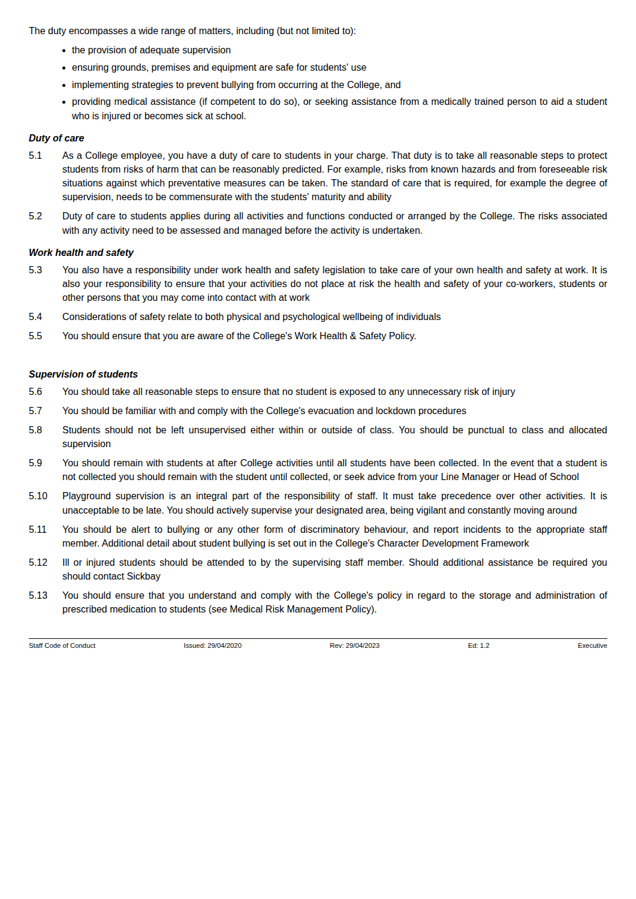The duty encompasses a wide range of matters, including (but not limited to):
the provision of adequate supervision
ensuring grounds, premises and equipment are safe for students' use
implementing strategies to prevent bullying from occurring at the College, and
providing medical assistance (if competent to do so), or seeking assistance from a medically trained person to aid a student who is injured or becomes sick at school.
Duty of care
5.1
As a College employee, you have a duty of care to students in your charge. That duty is to take all reasonable steps to protect students from risks of harm that can be reasonably predicted. For example, risks from known hazards and from foreseeable risk situations against which preventative measures can be taken. The standard of care that is required, for example the degree of supervision, needs to be commensurate with the students' maturity and ability
5.2
Duty of care to students applies during all activities and functions conducted or arranged by the College. The risks associated with any activity need to be assessed and managed before the activity is undertaken.
Work health and safety
5.3
You also have a responsibility under work health and safety legislation to take care of your own health and safety at work. It is also your responsibility to ensure that your activities do not place at risk the health and safety of your co-workers, students or other persons that you may come into contact with at work
5.4
Considerations of safety relate to both physical and psychological wellbeing of individuals
5.5
You should ensure that you are aware of the College's Work Health & Safety Policy.
Supervision of students
5.6
You should take all reasonable steps to ensure that no student is exposed to any unnecessary risk of injury
5.7
You should be familiar with and comply with the College's evacuation and lockdown procedures
5.8
Students should not be left unsupervised either within or outside of class. You should be punctual to class and allocated supervision
5.9
You should remain with students at after College activities until all students have been collected. In the event that a student is not collected you should remain with the student until collected, or seek advice from your Line Manager or Head of School
5.10
Playground supervision is an integral part of the responsibility of staff. It must take precedence over other activities. It is unacceptable to be late. You should actively supervise your designated area, being vigilant and constantly moving around
5.11
You should be alert to bullying or any other form of discriminatory behaviour, and report incidents to the appropriate staff member. Additional detail about student bullying is set out in the College's Character Development Framework
5.12
Ill or injured students should be attended to by the supervising staff member. Should additional assistance be required you should contact Sickbay
5.13
You should ensure that you understand and comply with the College's policy in regard to the storage and administration of prescribed medication to students (see Medical Risk Management Policy).
Staff Code of Conduct Issued: 29/04/2020 Rev: 29/04/2023 Ed: 1.2 Executive